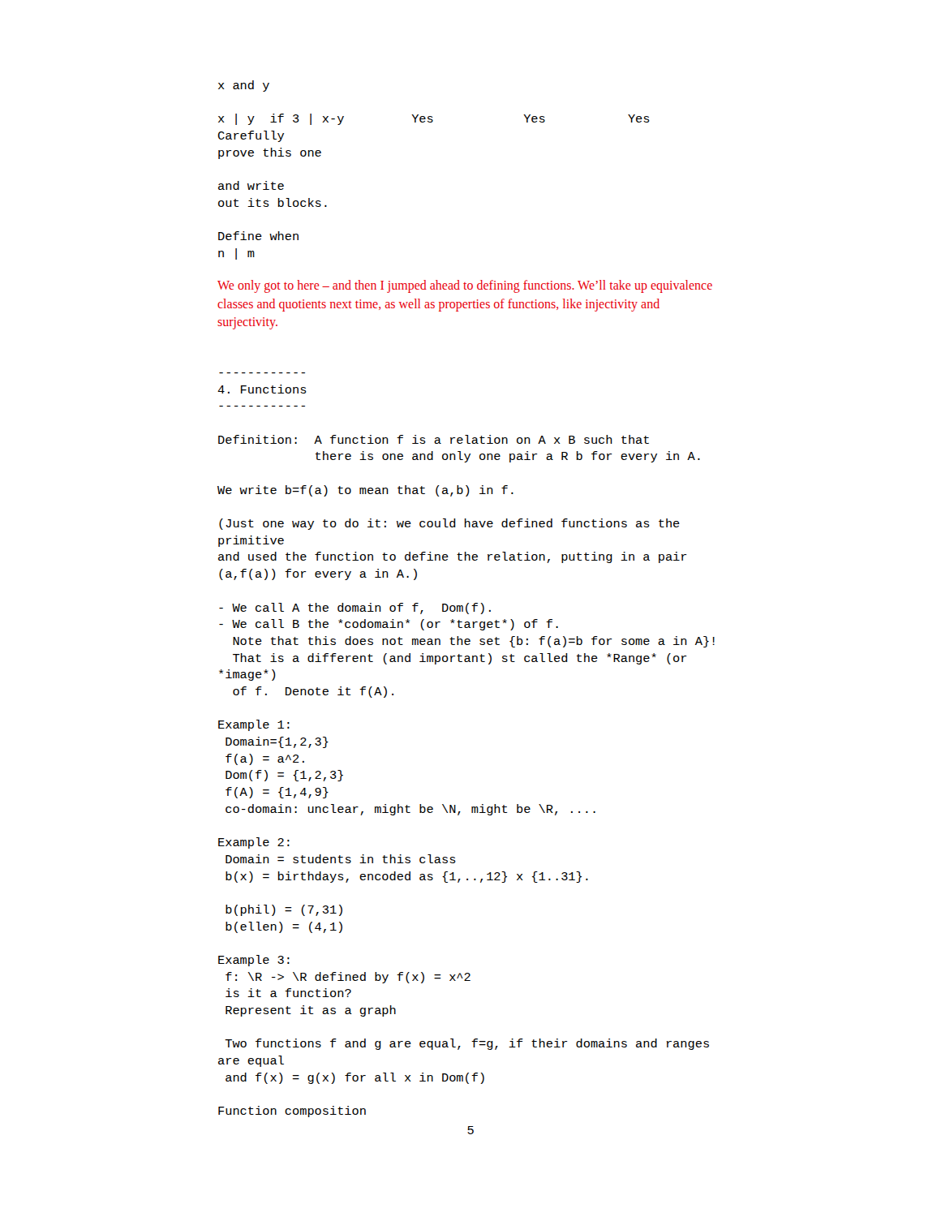x and y

x | y  if 3 | x-y         Yes            Yes           Yes        Carefully
prove this one
                                                                  and write
out its blocks.
                                                                  Define when
n | m
We only got to here – and then I jumped ahead to defining functions. We’ll take up equivalence classes and quotients next time, as well as properties of functions, like injectivity and surjectivity.
------------
4. Functions
------------

Definition:  A function f is a relation on A x B such that
             there is one and only one pair a R b for every in A.

We write b=f(a) to mean that (a,b) in f.

(Just one way to do it: we could have defined functions as the primitive
and used the function to define the relation, putting in a pair
(a,f(a)) for every a in A.)

- We call A the domain of f,  Dom(f).
- We call B the *codomain* (or *target*) of f.
  Note that this does not mean the set {b: f(a)=b for some a in A}!
  That is a different (and important) st called the *Range* (or *image*)
  of f.  Denote it f(A).

Example 1:
 Domain={1,2,3}
 f(a) = a^2.
 Dom(f) = {1,2,3}
 f(A) = {1,4,9}
 co-domain: unclear, might be \N, might be \R, ....

Example 2:
 Domain = students in this class
 b(x) = birthdays, encoded as {1,..,12} x {1..31}.

 b(phil) = (7,31)
 b(ellen) = (4,1)

Example 3:
 f: \R -> \R defined by f(x) = x^2
 is it a function?
 Represent it as a graph

 Two functions f and g are equal, f=g, if their domains and ranges are equal
 and f(x) = g(x) for all x in Dom(f)

Function composition
5